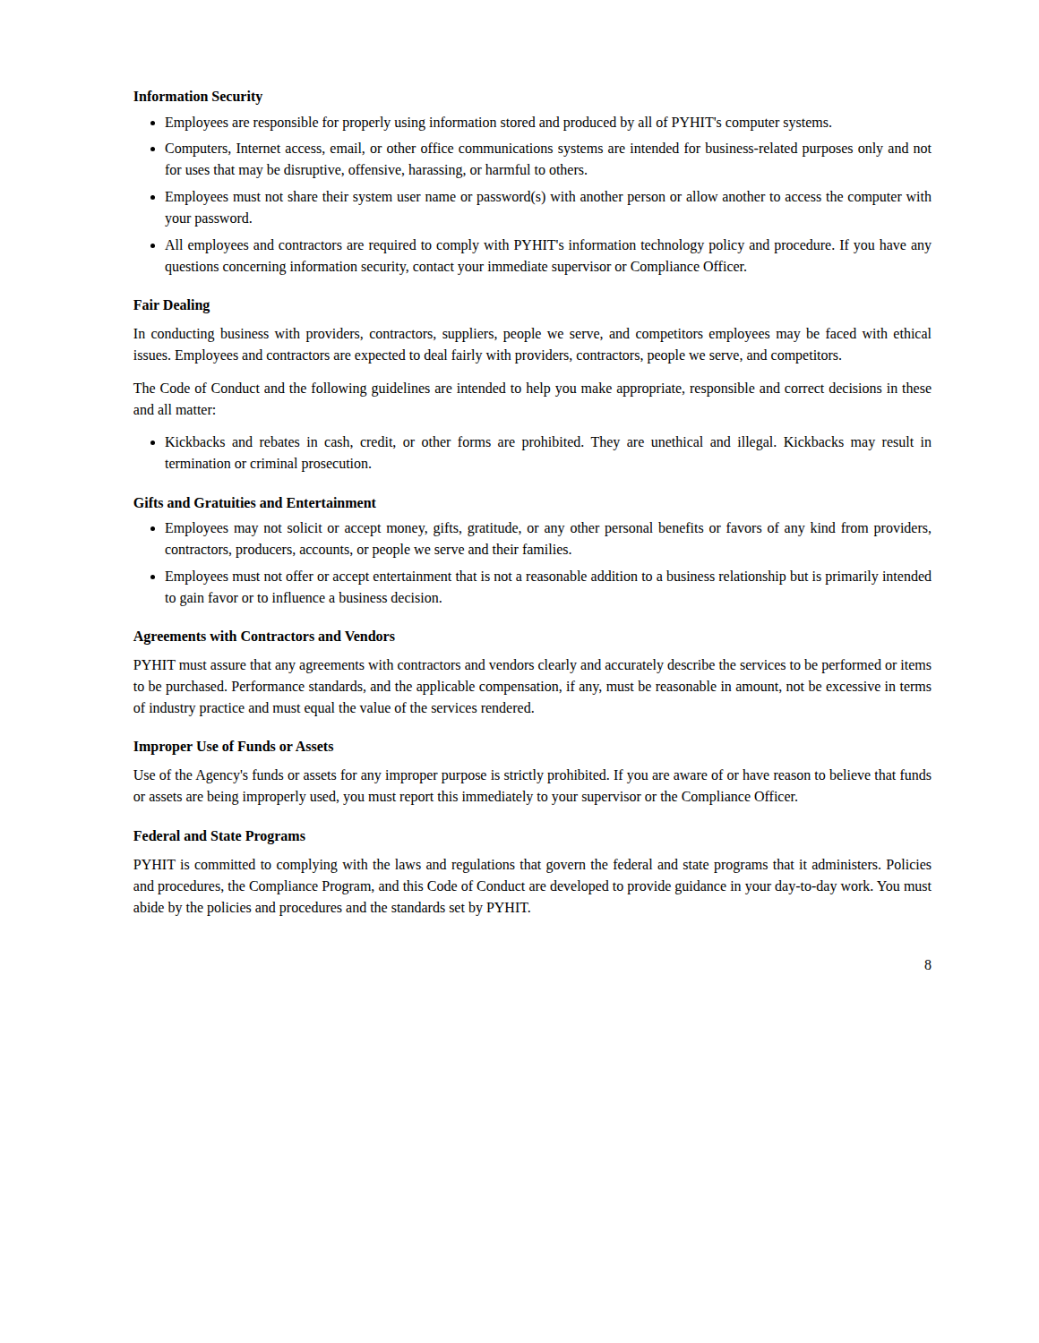Information Security
Employees are responsible for properly using information stored and produced by all of PYHIT's computer systems.
Computers, Internet access, email, or other office communications systems are intended for business-related purposes only and not for uses that may be disruptive, offensive, harassing, or harmful to others.
Employees must not share their system user name or password(s) with another person or allow another to access the computer with your password.
All employees and contractors are required to comply with PYHIT's information technology policy and procedure. If you have any questions concerning information security, contact your immediate supervisor or Compliance Officer.
Fair Dealing
In conducting business with providers, contractors, suppliers, people we serve, and competitors employees may be faced with ethical issues. Employees and contractors are expected to deal fairly with providers, contractors, people we serve, and competitors.
The Code of Conduct and the following guidelines are intended to help you make appropriate, responsible and correct decisions in these and all matter:
Kickbacks and rebates in cash, credit, or other forms are prohibited. They are unethical and illegal. Kickbacks may result in termination or criminal prosecution.
Gifts and Gratuities and Entertainment
Employees may not solicit or accept money, gifts, gratitude, or any other personal benefits or favors of any kind from providers, contractors, producers, accounts, or people we serve and their families.
Employees must not offer or accept entertainment that is not a reasonable addition to a business relationship but is primarily intended to gain favor or to influence a business decision.
Agreements with Contractors and Vendors
PYHIT must assure that any agreements with contractors and vendors clearly and accurately describe the services to be performed or items to be purchased. Performance standards, and the applicable compensation, if any, must be reasonable in amount, not be excessive in terms of industry practice and must equal the value of the services rendered.
Improper Use of Funds or Assets
Use of the Agency's funds or assets for any improper purpose is strictly prohibited. If you are aware of or have reason to believe that funds or assets are being improperly used, you must report this immediately to your supervisor or the Compliance Officer.
Federal and State Programs
PYHIT is committed to complying with the laws and regulations that govern the federal and state programs that it administers. Policies and procedures, the Compliance Program, and this Code of Conduct are developed to provide guidance in your day-to-day work. You must abide by the policies and procedures and the standards set by PYHIT.
8